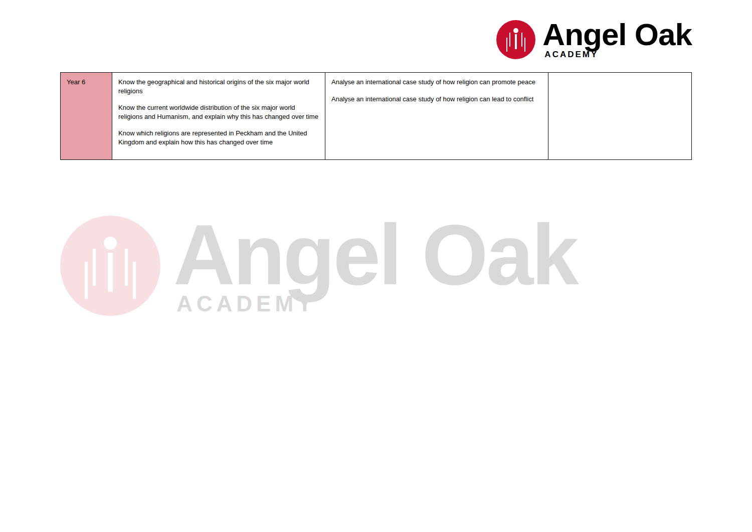Angel Oak ACADEMY
| Year 6 | Know the geographical and historical origins of the six major world religions Know the current worldwide distribution of the six major world religions and Humanism, and explain why this has changed over time Know which religions are represented in Peckham and the United Kingdom and explain how this has changed over time | Analyse an international case study of how religion can promote peace Analyse an international case study of how religion can lead to conflict | |
Angel Oak ACADEMY